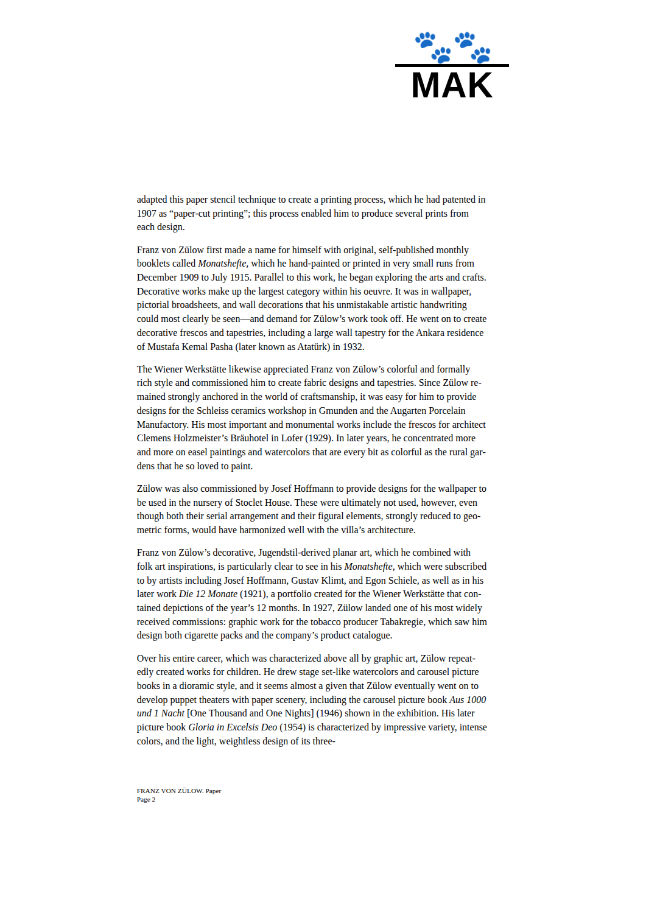🐾🐾
MAK
adapted this paper stencil technique to create a printing process, which he had patented in 1907 as “paper-cut printing”; this process enabled him to produce several prints from each design.
Franz von Zülow first made a name for himself with original, self-published monthly booklets called Monatshefte, which he hand-painted or printed in very small runs from December 1909 to July 1915. Parallel to this work, he began exploring the arts and crafts. Decorative works make up the largest category within his oeuvre. It was in wallpaper, pictorial broadsheets, and wall decorations that his unmistakable artistic handwriting could most clearly be seen—and demand for Zülow’s work took off. He went on to create decorative frescos and tapestries, including a large wall tapestry for the Ankara residence of Mustafa Kemal Pasha (later known as Atatürk) in 1932.
The Wiener Werkstätte likewise appreciated Franz von Zülow’s colorful and formally rich style and commissioned him to create fabric designs and tapestries. Since Zülow remained strongly anchored in the world of craftsmanship, it was easy for him to provide designs for the Schleiss ceramics workshop in Gmunden and the Augarten Porcelain Manufactory. His most important and monumental works include the frescos for architect Clemens Holzmeister’s Bräuhotel in Lofer (1929). In later years, he concentrated more and more on easel paintings and watercolors that are every bit as colorful as the rural gardens that he so loved to paint.
Zülow was also commissioned by Josef Hoffmann to provide designs for the wallpaper to be used in the nursery of Stoclet House. These were ultimately not used, however, even though both their serial arrangement and their figural elements, strongly reduced to geometric forms, would have harmonized well with the villa’s architecture.
Franz von Zülow’s decorative, Jugendstil-derived planar art, which he combined with folk art inspirations, is particularly clear to see in his Monatshefte, which were subscribed to by artists including Josef Hoffmann, Gustav Klimt, and Egon Schiele, as well as in his later work Die 12 Monate (1921), a portfolio created for the Wiener Werkstätte that contained depictions of the year’s 12 months. In 1927, Zülow landed one of his most widely received commissions: graphic work for the tobacco producer Tabakregie, which saw him design both cigarette packs and the company’s product catalogue.
Over his entire career, which was characterized above all by graphic art, Zülow repeatedly created works for children. He drew stage set-like watercolors and carousel picture books in a dioramic style, and it seems almost a given that Zülow eventually went on to develop puppet theaters with paper scenery, including the carousel picture book Aus 1000 und 1 Nacht [One Thousand and One Nights] (1946) shown in the exhibition. His later picture book Gloria in Excelsis Deo (1954) is characterized by impressive variety, intense colors, and the light, weightless design of its three-
FRANZ VON ZÜLOW. Paper
Page 2